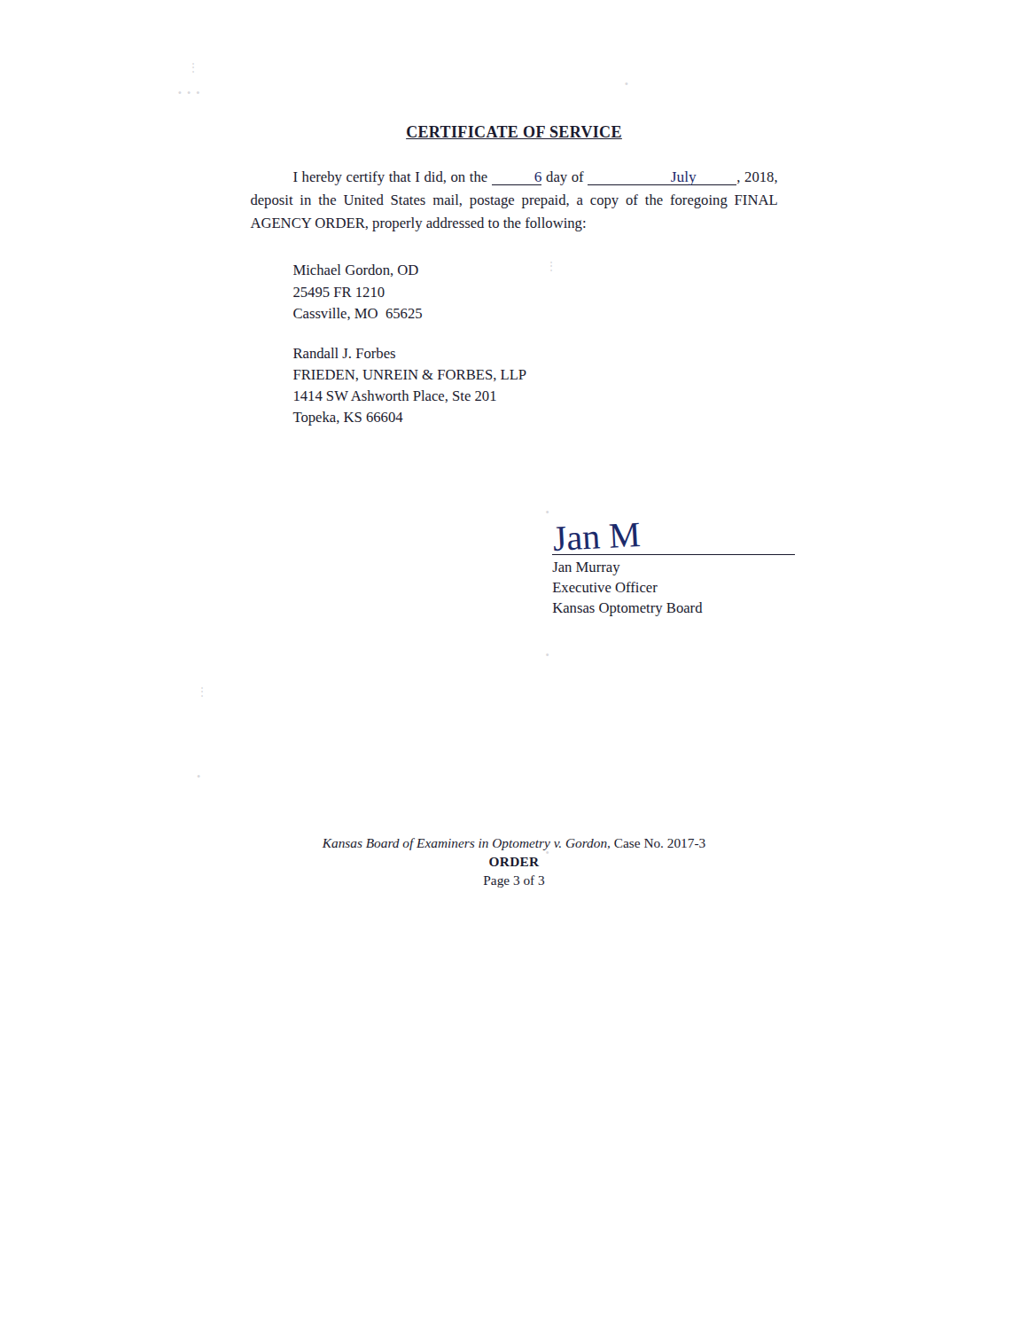⋮ • • • • ⋮ • • ⋮ • •
CERTIFICATE OF SERVICE
I hereby certify that I did, on the 6 day of July, 2018, deposit in the United States mail, postage prepaid, a copy of the foregoing FINAL AGENCY ORDER, properly addressed to the following:
Michael Gordon, OD
25495 FR 1210
Cassville, MO 65625
Randall J. Forbes
FRIEDEN, UNREIN & FORBES, LLP
1414 SW Ashworth Place, Ste 201
Topeka, KS 66604
Jan M
Jan Murray
Executive Officer
Kansas Optometry Board
Kansas Board of Examiners in Optometry v. Gordon, Case No. 2017-3
ORDER
Page 3 of 3